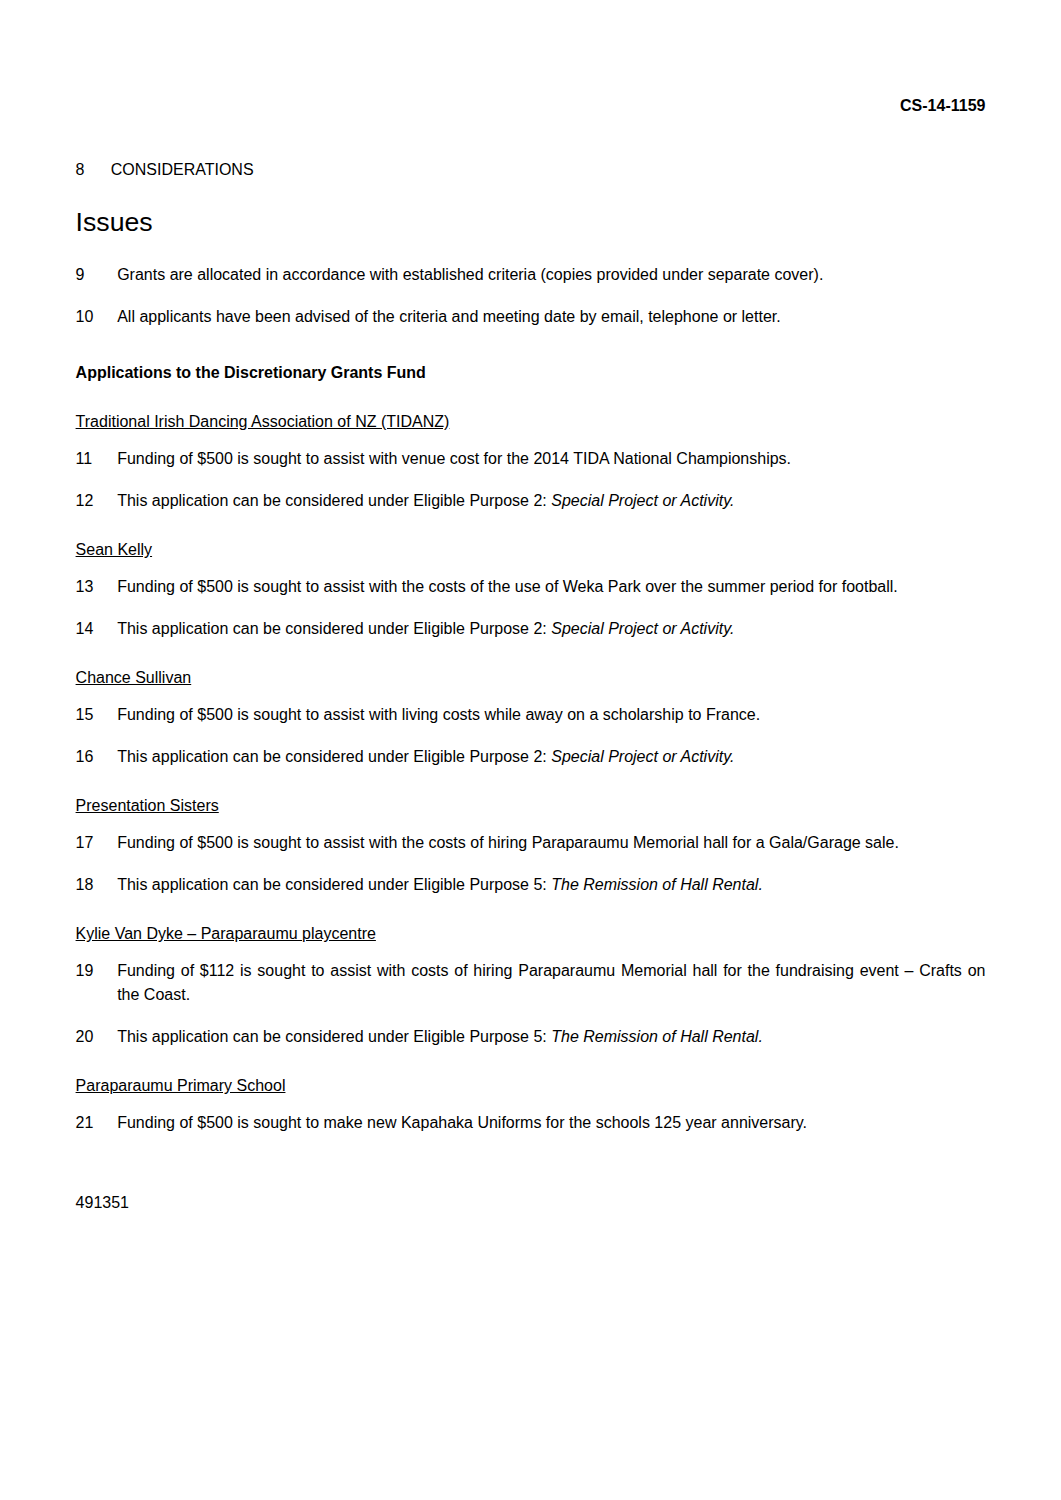CS-14-1159
8 CONSIDERATIONS
Issues
9 Grants are allocated in accordance with established criteria (copies provided under separate cover).
10 All applicants have been advised of the criteria and meeting date by email, telephone or letter.
Applications to the Discretionary Grants Fund
Traditional Irish Dancing Association of NZ (TIDANZ)
11 Funding of $500 is sought to assist with venue cost for the 2014 TIDA National Championships.
12 This application can be considered under Eligible Purpose 2: Special Project or Activity.
Sean Kelly
13 Funding of $500 is sought to assist with the costs of the use of Weka Park over the summer period for football.
14 This application can be considered under Eligible Purpose 2: Special Project or Activity.
Chance Sullivan
15 Funding of $500 is sought to assist with living costs while away on a scholarship to France.
16 This application can be considered under Eligible Purpose 2: Special Project or Activity.
Presentation Sisters
17 Funding of $500 is sought to assist with the costs of hiring Paraparaumu Memorial hall for a Gala/Garage sale.
18 This application can be considered under Eligible Purpose 5: The Remission of Hall Rental.
Kylie Van Dyke – Paraparaumu playcentre
19 Funding of $112 is sought to assist with costs of hiring Paraparaumu Memorial hall for the fundraising event – Crafts on the Coast.
20 This application can be considered under Eligible Purpose 5: The Remission of Hall Rental.
Paraparaumu Primary School
21 Funding of $500 is sought to make new Kapahaka Uniforms for the schools 125 year anniversary.
491351